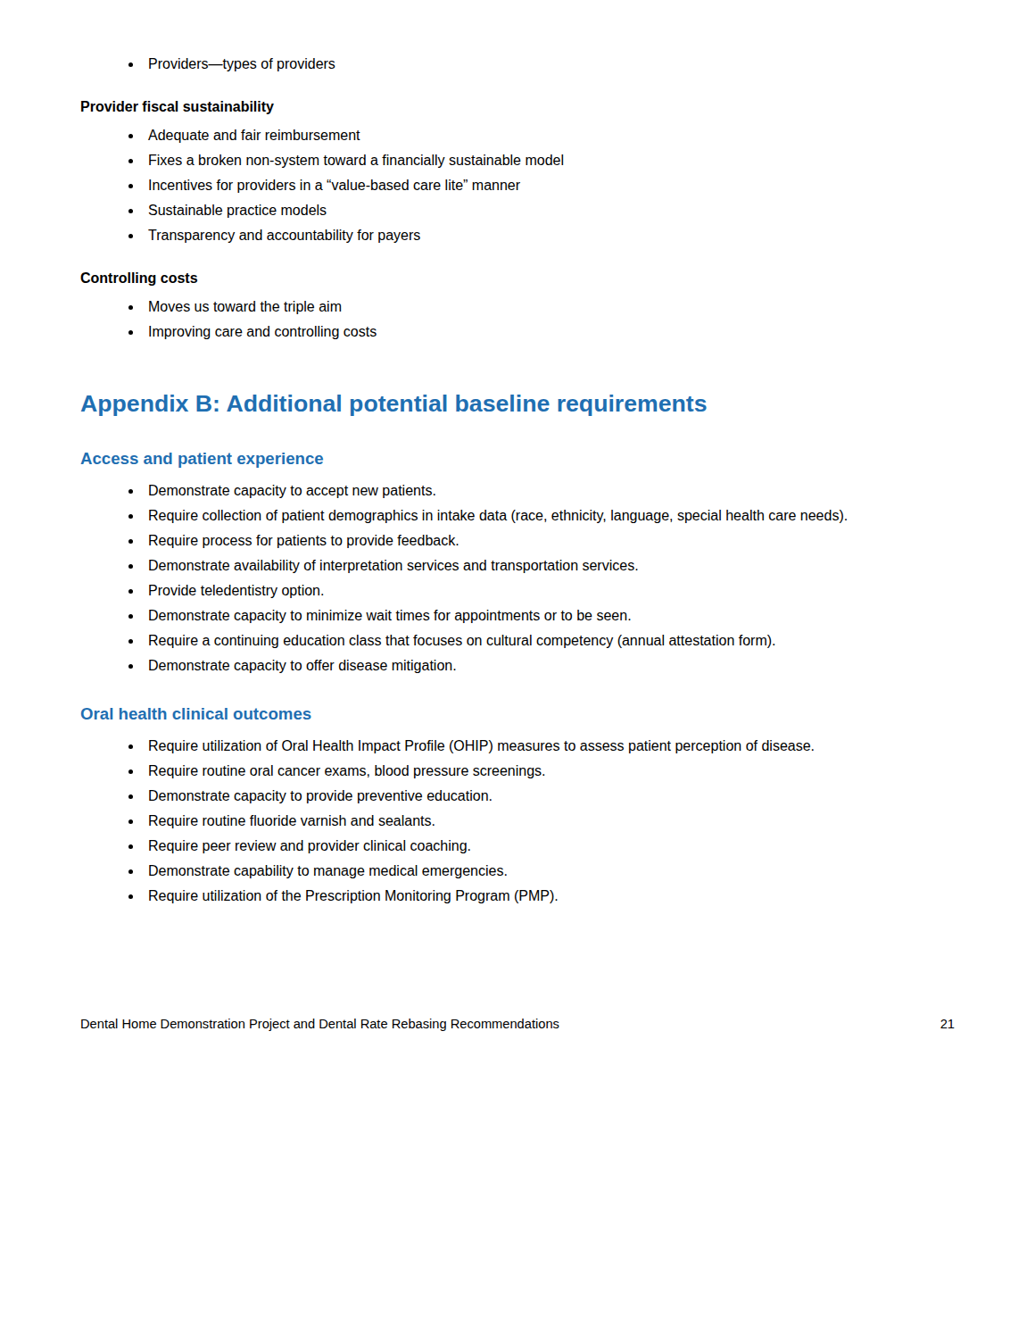Providers—types of providers
Provider fiscal sustainability
Adequate and fair reimbursement
Fixes a broken non-system toward a financially sustainable model
Incentives for providers in a “value-based care lite” manner
Sustainable practice models
Transparency and accountability for payers
Controlling costs
Moves us toward the triple aim
Improving care and controlling costs
Appendix B: Additional potential baseline requirements
Access and patient experience
Demonstrate capacity to accept new patients.
Require collection of patient demographics in intake data (race, ethnicity, language, special health care needs).
Require process for patients to provide feedback.
Demonstrate availability of interpretation services and transportation services.
Provide teledentistry option.
Demonstrate capacity to minimize wait times for appointments or to be seen.
Require a continuing education class that focuses on cultural competency (annual attestation form).
Demonstrate capacity to offer disease mitigation.
Oral health clinical outcomes
Require utilization of Oral Health Impact Profile (OHIP) measures to assess patient perception of disease.
Require routine oral cancer exams, blood pressure screenings.
Demonstrate capacity to provide preventive education.
Require routine fluoride varnish and sealants.
Require peer review and provider clinical coaching.
Demonstrate capability to manage medical emergencies.
Require utilization of the Prescription Monitoring Program (PMP).
Dental Home Demonstration Project and Dental Rate Rebasing Recommendations 21